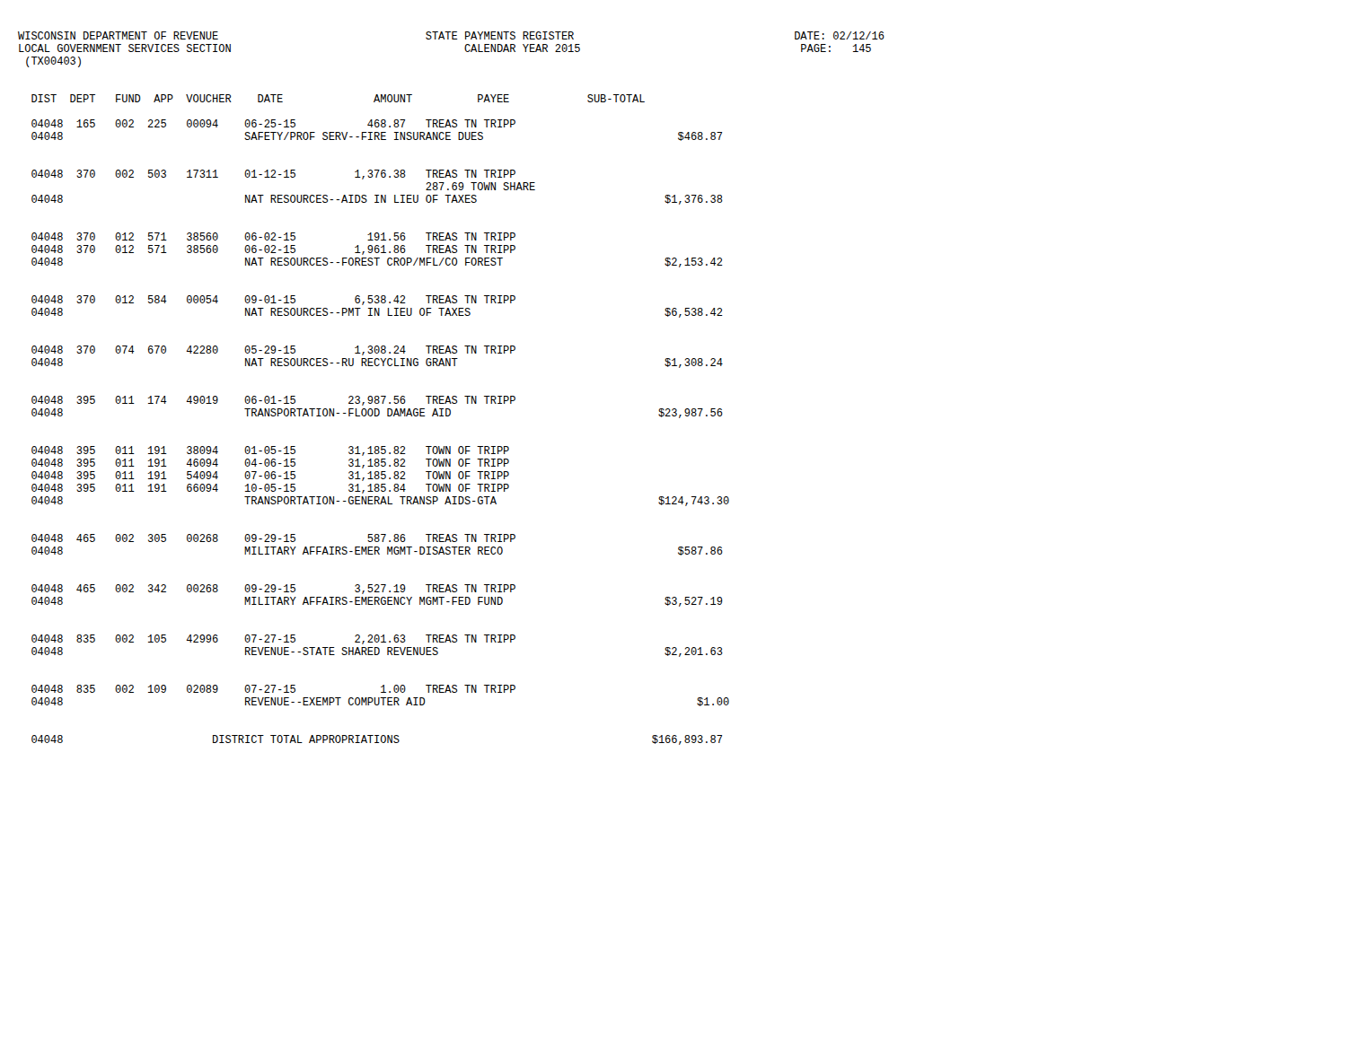WISCONSIN DEPARTMENT OF REVENUE STATE PAYMENTS REGISTER DATE: 02/12/16 LOCAL GOVERNMENT SERVICES SECTION CALENDAR YEAR 2015 PAGE: 145 (TX00403) DIST DEPT FUND APP VOUCHER DATE AMOUNT PAYEE SUB-TOTAL 04048 165 002 225 00094 06-25-15 468.87 TREAS TN TRIPP 04048 SAFETY/PROF SERV--FIRE INSURANCE DUES $468.87 04048 370 002 503 17311 01-12-15 1,376.38 TREAS TN TRIPP 287.69 TOWN SHARE 04048 NAT RESOURCES--AIDS IN LIEU OF TAXES $1,376.38 04048 370 012 571 38560 06-02-15 191.56 TREAS TN TRIPP 04048 370 012 571 38560 06-02-15 1,961.86 TREAS TN TRIPP 04048 NAT RESOURCES--FOREST CROP/MFL/CO FOREST $2,153.42 04048 370 012 584 00054 09-01-15 6,538.42 TREAS TN TRIPP 04048 NAT RESOURCES--PMT IN LIEU OF TAXES $6,538.42 04048 370 074 670 42280 05-29-15 1,308.24 TREAS TN TRIPP 04048 NAT RESOURCES--RU RECYCLING GRANT $1,308.24 04048 395 011 174 49019 06-01-15 23,987.56 TREAS TN TRIPP 04048 TRANSPORTATION--FLOOD DAMAGE AID $23,987.56 04048 395 011 191 38094 01-05-15 31,185.82 TOWN OF TRIPP 04048 395 011 191 46094 04-06-15 31,185.82 TOWN OF TRIPP 04048 395 011 191 54094 07-06-15 31,185.82 TOWN OF TRIPP 04048 395 011 191 66094 10-05-15 31,185.84 TOWN OF TRIPP 04048 TRANSPORTATION--GENERAL TRANSP AIDS-GTA $124,743.30 04048 465 002 305 00268 09-29-15 587.86 TREAS TN TRIPP 04048 MILITARY AFFAIRS-EMER MGMT-DISASTER RECO $587.86 04048 465 002 342 00268 09-29-15 3,527.19 TREAS TN TRIPP 04048 MILITARY AFFAIRS-EMERGENCY MGMT-FED FUND $3,527.19 04048 835 002 105 42996 07-27-15 2,201.63 TREAS TN TRIPP 04048 REVENUE--STATE SHARED REVENUES $2,201.63 04048 835 002 109 02089 07-27-15 1.00 TREAS TN TRIPP 04048 REVENUE--EXEMPT COMPUTER AID $1.00 04048 DISTRICT TOTAL APPROPRIATIONS $166,893.87